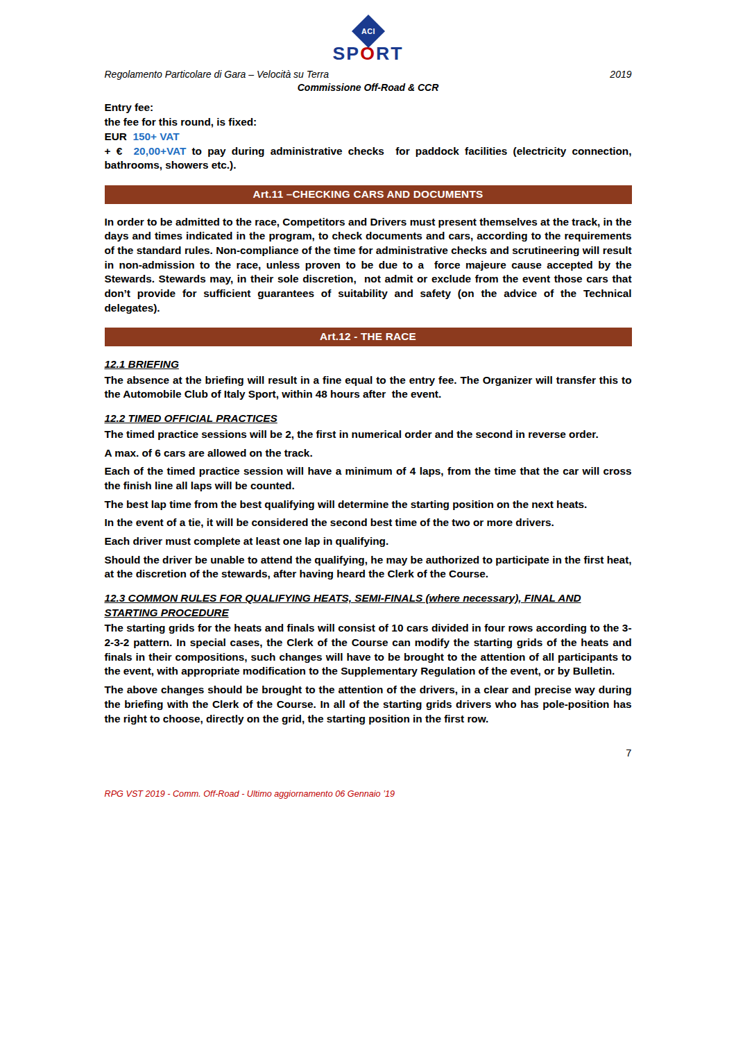SPORT
Regolamento Particolare di Gara – Velocità su Terra 2019
Commissione Off-Road & CCR
Entry fee:
the fee for this round, is fixed:
EUR 150+ VAT
+ € 20,00+VAT to pay during administrative checks for paddock facilities (electricity connection, bathrooms, showers etc.).
Art.11 –CHECKING CARS AND DOCUMENTS
In order to be admitted to the race, Competitors and Drivers must present themselves at the track, in the days and times indicated in the program, to check documents and cars, according to the requirements of the standard rules. Non-compliance of the time for administrative checks and scrutineering will result in non-admission to the race, unless proven to be due to a force majeure cause accepted by the Stewards. Stewards may, in their sole discretion, not admit or exclude from the event those cars that don’t provide for sufficient guarantees of suitability and safety (on the advice of the Technical delegates).
Art.12 - THE RACE
12.1 BRIEFING
The absence at the briefing will result in a fine equal to the entry fee. The Organizer will transfer this to the Automobile Club of Italy Sport, within 48 hours after the event.
12.2 TIMED OFFICIAL PRACTICES
The timed practice sessions will be 2, the first in numerical order and the second in reverse order.
A max. of 6 cars are allowed on the track.
Each of the timed practice session will have a minimum of 4 laps, from the time that the car will cross the finish line all laps will be counted.
The best lap time from the best qualifying will determine the starting position on the next heats.
In the event of a tie, it will be considered the second best time of the two or more drivers.
Each driver must complete at least one lap in qualifying.
Should the driver be unable to attend the qualifying, he may be authorized to participate in the first heat, at the discretion of the stewards, after having heard the Clerk of the Course.
12.3 COMMON RULES FOR QUALIFYING HEATS, SEMI-FINALS (where necessary), FINAL AND STARTING PROCEDURE
The starting grids for the heats and finals will consist of 10 cars divided in four rows according to the 3-2-3-2 pattern. In special cases, the Clerk of the Course can modify the starting grids of the heats and finals in their compositions, such changes will have to be brought to the attention of all participants to the event, with appropriate modification to the Supplementary Regulation of the event, or by Bulletin.
The above changes should be brought to the attention of the drivers, in a clear and precise way during the briefing with the Clerk of the Course. In all of the starting grids drivers who has pole-position has the right to choose, directly on the grid, the starting position in the first row.
7
RPG VST 2019 - Comm. Off-Road - Ultimo aggiornamento 06 Gennaio ’19